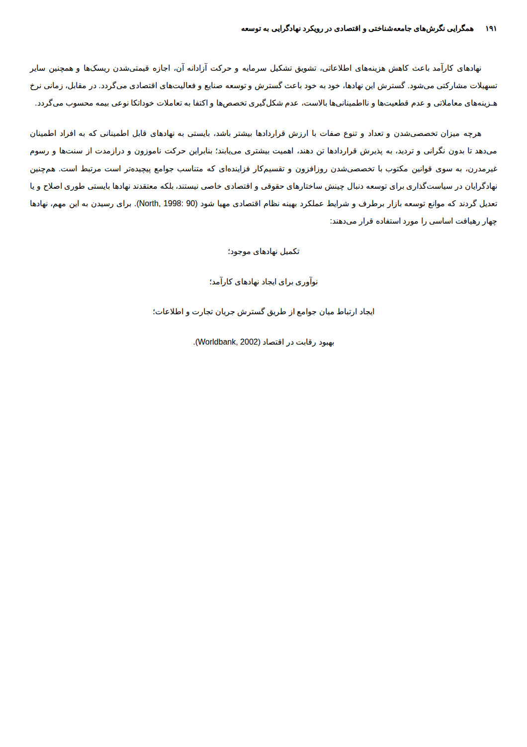۱۹۱ همگرایی نگرش‌های جامعه‌شناختی و اقتصادی در رویکرد نهادگرایی به توسعه
نهادهای کارآمد باعث کاهش هزینه‌های اطلاعاتی، تشویق تشکیل سرمایه و حرکت آزادانه آن، اجازه قیمتی‌شدن ریسک‌ها و همچنین سایر تسهیلات مشارکتی می‌شود. گسترش این نهادها، خود به خود باعث گسترش و توسعه صنایع و فعالیت‌های اقتصادی می‌گردد. در مقابل، زمانی نرخ هـزینه‌های معاملاتی و عدم قطعیت‌ها و نااطمینانی‌ها بالاست، عدم شکل‌گیری تخصص‌ها و اکتفا به تعاملات خوداتکا نوعی بیمه محسوب می‌گردد.
هرچه میزان تخصصی‌شدن و تعداد و تنوع صفات با ارزش قراردادها بیشتر باشد، بایستی به نهادهای قابل اطمینانی که به افراد اطمینان می‌دهد تا بدون نگرانی و تردید، به پذیرش قراردادها تن دهند، اهمیت بیشتری می‌یابند؛ بنابراین حرکت ناموزون و درازمدت از سنت‌ها و رسوم غیرمدرن، به سوی قوانین مکتوب با تخصصی‌شدن روزافزون و تقسیم‌کار فزاینده‌ای که متناسب جوامع پیچیده‌تر است مرتبط است. هم‌چنین نهادگرایان در سیاست‌گذاری برای توسعه دنبال چینش ساختارهای حقوقی و اقتصادی خاصی نیستند، بلکه معتقدند نهادها بایستی طوری اصلاح و یا تعدیل گردند که موانع توسعه بازار برطرف و شرایط عملکرد بهینه نظام اقتصادی مهیا شود (North, 1998: 90). برای رسیدن به این مهم، نهادها چهار رهیافت اساسی را مورد استفاده قرار می‌دهند:
تکمیل نهادهای موجود؛
نوآوری برای ایجاد نهادهای کارآمد؛
ایجاد ارتباط میان جوامع از طریق گسترش جریان تجارت و اطلاعات؛
بهبود رقابت در اقتصاد (Worldbank, 2002).